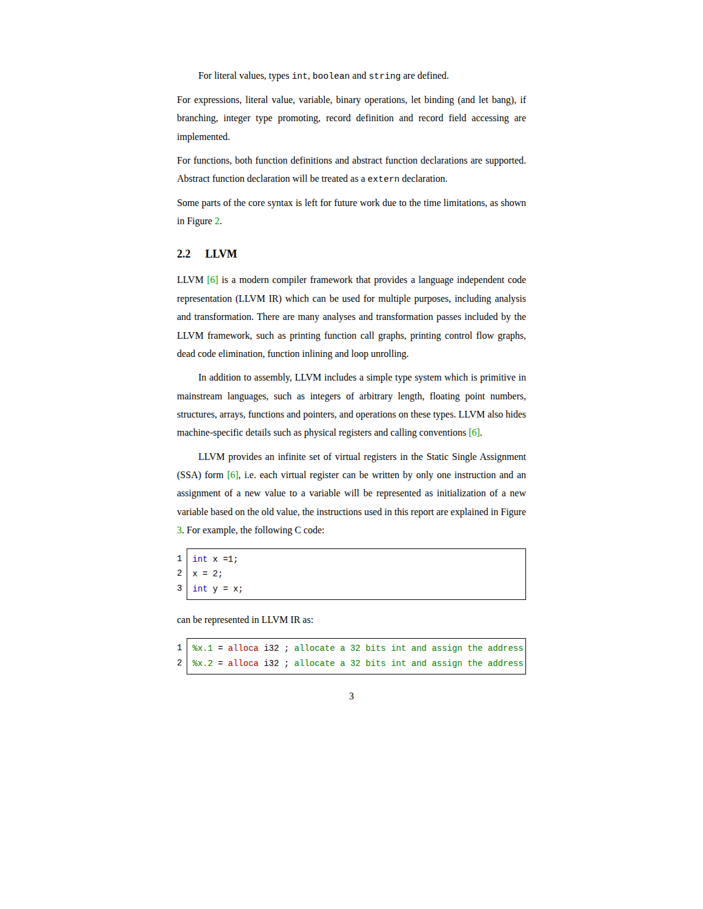For literal values, types int, boolean and string are defined.
For expressions, literal value, variable, binary operations, let binding (and let bang), if branching, integer type promoting, record definition and record field accessing are implemented.
For functions, both function definitions and abstract function declarations are supported. Abstract function declaration will be treated as a extern declaration.
Some parts of the core syntax is left for future work due to the time limitations, as shown in Figure 2.
2.2 LLVM
LLVM [6] is a modern compiler framework that provides a language independent code representation (LLVM IR) which can be used for multiple purposes, including analysis and transformation. There are many analyses and transformation passes included by the LLVM framework, such as printing function call graphs, printing control flow graphs, dead code elimination, function inlining and loop unrolling.
In addition to assembly, LLVM includes a simple type system which is primitive in mainstream languages, such as integers of arbitrary length, floating point numbers, structures, arrays, functions and pointers, and operations on these types. LLVM also hides machine-specific details such as physical registers and calling conventions [6].
LLVM provides an infinite set of virtual registers in the Static Single Assignment (SSA) form [6], i.e. each virtual register can be written by only one instruction and an assignment of a new value to a variable will be represented as initialization of a new variable based on the old value, the instructions used in this report are explained in Figure 3. For example, the following C code:
1
2
3
int x =1; x = 2; int y = x;
can be represented in LLVM IR as:
1
2
%x.1 = alloca i32 ; allocate a 32 bits int and assign the address to %x.1 %x.2 = alloca i32 ; allocate a 32 bits int and assign the address to %x.2
3